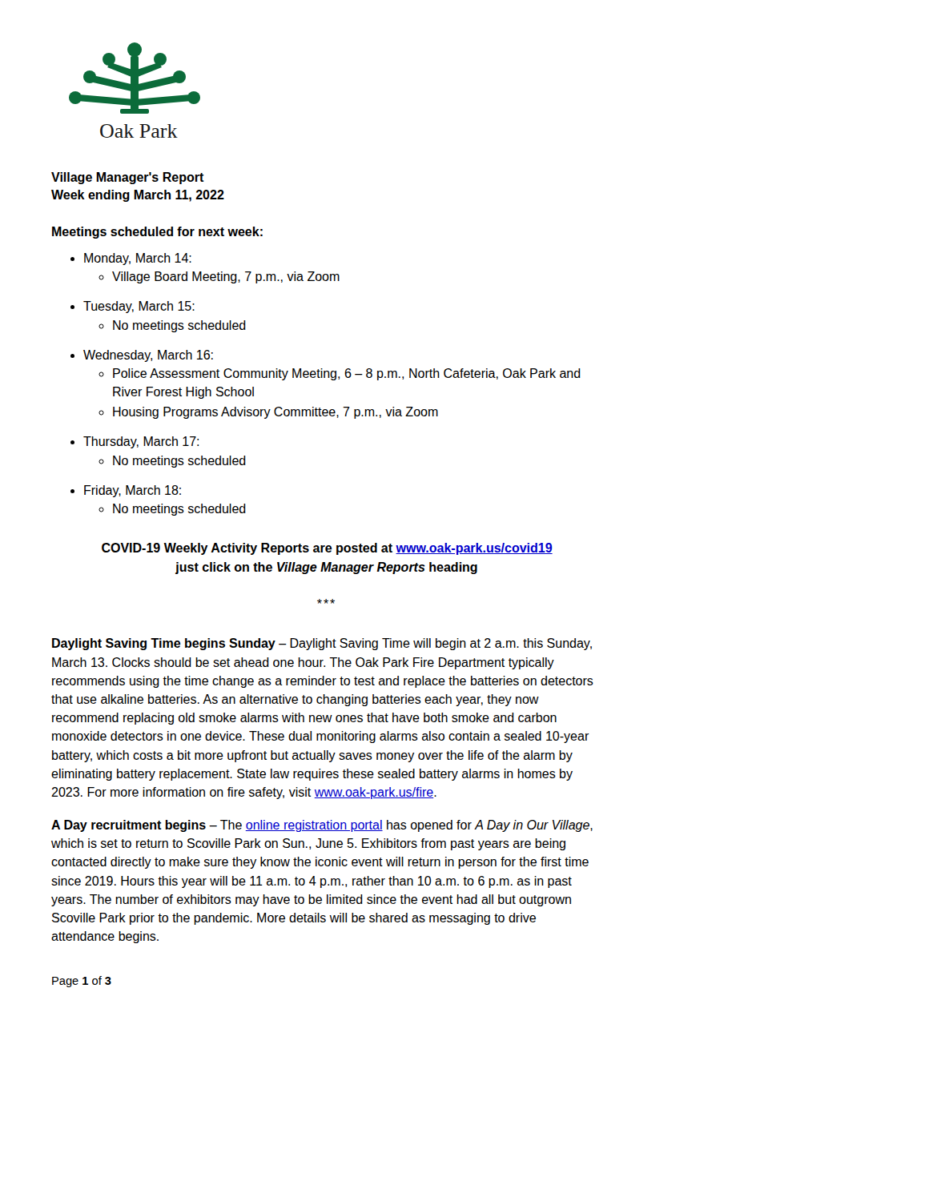Oak Park
Village Manager's Report
Week ending March 11, 2022
Meetings scheduled for next week:
Monday, March 14:
Village Board Meeting, 7 p.m., via Zoom
Tuesday, March 15:
No meetings scheduled
Wednesday, March 16:
Police Assessment Community Meeting, 6 – 8 p.m., North Cafeteria, Oak Park and River Forest High School
Housing Programs Advisory Committee, 7 p.m., via Zoom
Thursday, March 17:
No meetings scheduled
Friday, March 18:
No meetings scheduled
COVID-19 Weekly Activity Reports are posted at www.oak-park.us/covid19
just click on the Village Manager Reports heading
***
Daylight Saving Time begins Sunday – Daylight Saving Time will begin at 2 a.m. this Sunday, March 13. Clocks should be set ahead one hour. The Oak Park Fire Department typically recommends using the time change as a reminder to test and replace the batteries on detectors that use alkaline batteries. As an alternative to changing batteries each year, they now recommend replacing old smoke alarms with new ones that have both smoke and carbon monoxide detectors in one device. These dual monitoring alarms also contain a sealed 10-year battery, which costs a bit more upfront but actually saves money over the life of the alarm by eliminating battery replacement. State law requires these sealed battery alarms in homes by 2023. For more information on fire safety, visit www.oak-park.us/fire.
A Day recruitment begins – The online registration portal has opened for A Day in Our Village, which is set to return to Scoville Park on Sun., June 5. Exhibitors from past years are being contacted directly to make sure they know the iconic event will return in person for the first time since 2019. Hours this year will be 11 a.m. to 4 p.m., rather than 10 a.m. to 6 p.m. as in past years. The number of exhibitors may have to be limited since the event had all but outgrown Scoville Park prior to the pandemic. More details will be shared as messaging to drive attendance begins.
Page 1 of 3